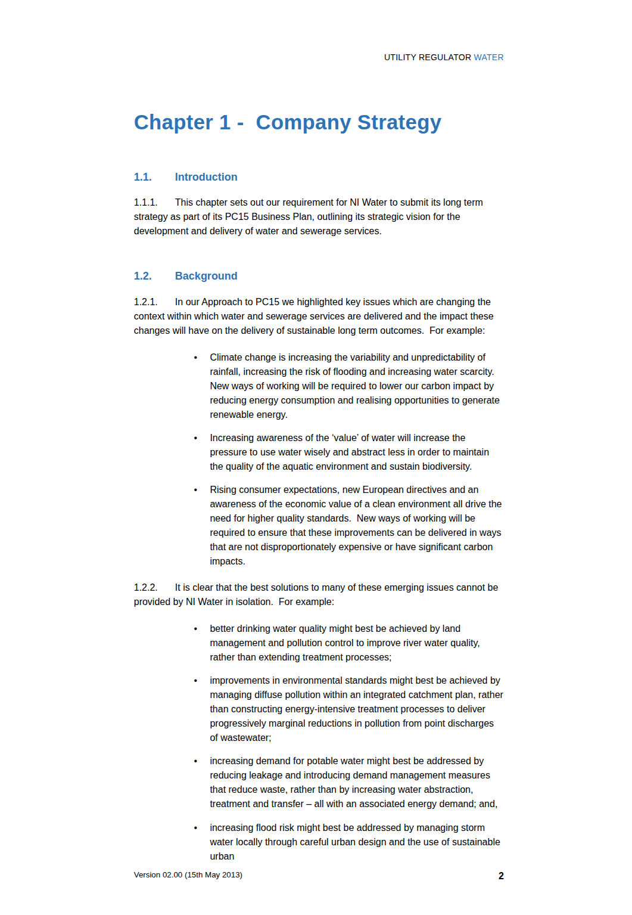UTILITY REGULATOR WATER
Chapter 1 - Company Strategy
1.1. Introduction
1.1.1. This chapter sets out our requirement for NI Water to submit its long term strategy as part of its PC15 Business Plan, outlining its strategic vision for the development and delivery of water and sewerage services.
1.2. Background
1.2.1. In our Approach to PC15 we highlighted key issues which are changing the context within which water and sewerage services are delivered and the impact these changes will have on the delivery of sustainable long term outcomes. For example:
Climate change is increasing the variability and unpredictability of rainfall, increasing the risk of flooding and increasing water scarcity. New ways of working will be required to lower our carbon impact by reducing energy consumption and realising opportunities to generate renewable energy.
Increasing awareness of the ‘value’ of water will increase the pressure to use water wisely and abstract less in order to maintain the quality of the aquatic environment and sustain biodiversity.
Rising consumer expectations, new European directives and an awareness of the economic value of a clean environment all drive the need for higher quality standards. New ways of working will be required to ensure that these improvements can be delivered in ways that are not disproportionately expensive or have significant carbon impacts.
1.2.2. It is clear that the best solutions to many of these emerging issues cannot be provided by NI Water in isolation. For example:
better drinking water quality might best be achieved by land management and pollution control to improve river water quality, rather than extending treatment processes;
improvements in environmental standards might best be achieved by managing diffuse pollution within an integrated catchment plan, rather than constructing energy-intensive treatment processes to deliver progressively marginal reductions in pollution from point discharges of wastewater;
increasing demand for potable water might best be addressed by reducing leakage and introducing demand management measures that reduce waste, rather than by increasing water abstraction, treatment and transfer – all with an associated energy demand; and,
increasing flood risk might best be addressed by managing storm water locally through careful urban design and the use of sustainable urban
Version 02.00 (15th May 2013) 2